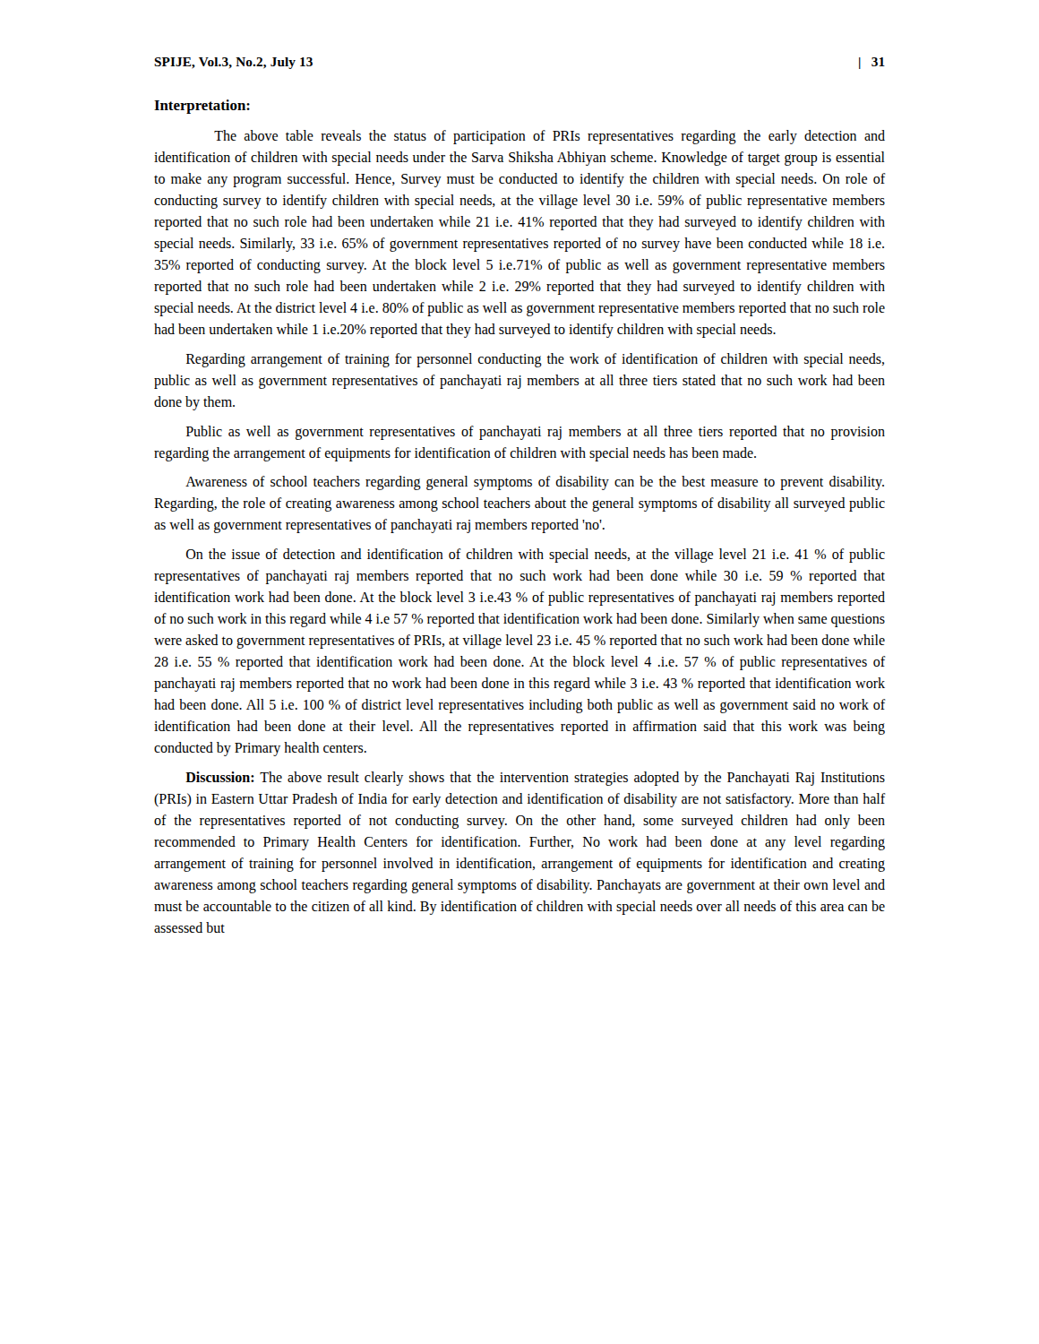SPIJE, Vol.3, No.2, July 13 | 31
Interpretation:
The above table reveals the status of participation of PRIs representatives regarding the early detection and identification of children with special needs under the Sarva Shiksha Abhiyan scheme. Knowledge of target group is essential to make any program successful. Hence, Survey must be conducted to identify the children with special needs. On role of conducting survey to identify children with special needs, at the village level 30 i.e. 59% of public representative members reported that no such role had been undertaken while 21 i.e. 41% reported that they had surveyed to identify children with special needs. Similarly, 33 i.e. 65% of government representatives reported of no survey have been conducted while 18 i.e. 35% reported of conducting survey. At the block level 5 i.e.71% of public as well as government representative members reported that no such role had been undertaken while 2 i.e. 29% reported that they had surveyed to identify children with special needs. At the district level 4 i.e. 80% of public as well as government representative members reported that no such role had been undertaken while 1 i.e.20% reported that they had surveyed to identify children with special needs.
Regarding arrangement of training for personnel conducting the work of identification of children with special needs, public as well as government representatives of panchayati raj members at all three tiers stated that no such work had been done by them.
Public as well as government representatives of panchayati raj members at all three tiers reported that no provision regarding the arrangement of equipments for identification of children with special needs has been made.
Awareness of school teachers regarding general symptoms of disability can be the best measure to prevent disability. Regarding, the role of creating awareness among school teachers about the general symptoms of disability all surveyed public as well as government representatives of panchayati raj members reported 'no'.
On the issue of detection and identification of children with special needs, at the village level 21 i.e. 41 % of public representatives of panchayati raj members reported that no such work had been done while 30 i.e. 59 % reported that identification work had been done. At the block level 3 i.e.43 % of public representatives of panchayati raj members reported of no such work in this regard while 4 i.e 57 % reported that identification work had been done. Similarly when same questions were asked to government representatives of PRIs, at village level 23 i.e. 45 % reported that no such work had been done while 28 i.e. 55 % reported that identification work had been done. At the block level 4 .i.e. 57 % of public representatives of panchayati raj members reported that no work had been done in this regard while 3 i.e. 43 % reported that identification work had been done. All 5 i.e. 100 % of district level representatives including both public as well as government said no work of identification had been done at their level. All the representatives reported in affirmation said that this work was being conducted by Primary health centers.
Discussion: The above result clearly shows that the intervention strategies adopted by the Panchayati Raj Institutions (PRIs) in Eastern Uttar Pradesh of India for early detection and identification of disability are not satisfactory. More than half of the representatives reported of not conducting survey. On the other hand, some surveyed children had only been recommended to Primary Health Centers for identification. Further, No work had been done at any level regarding arrangement of training for personnel involved in identification, arrangement of equipments for identification and creating awareness among school teachers regarding general symptoms of disability. Panchayats are government at their own level and must be accountable to the citizen of all kind. By identification of children with special needs over all needs of this area can be assessed but